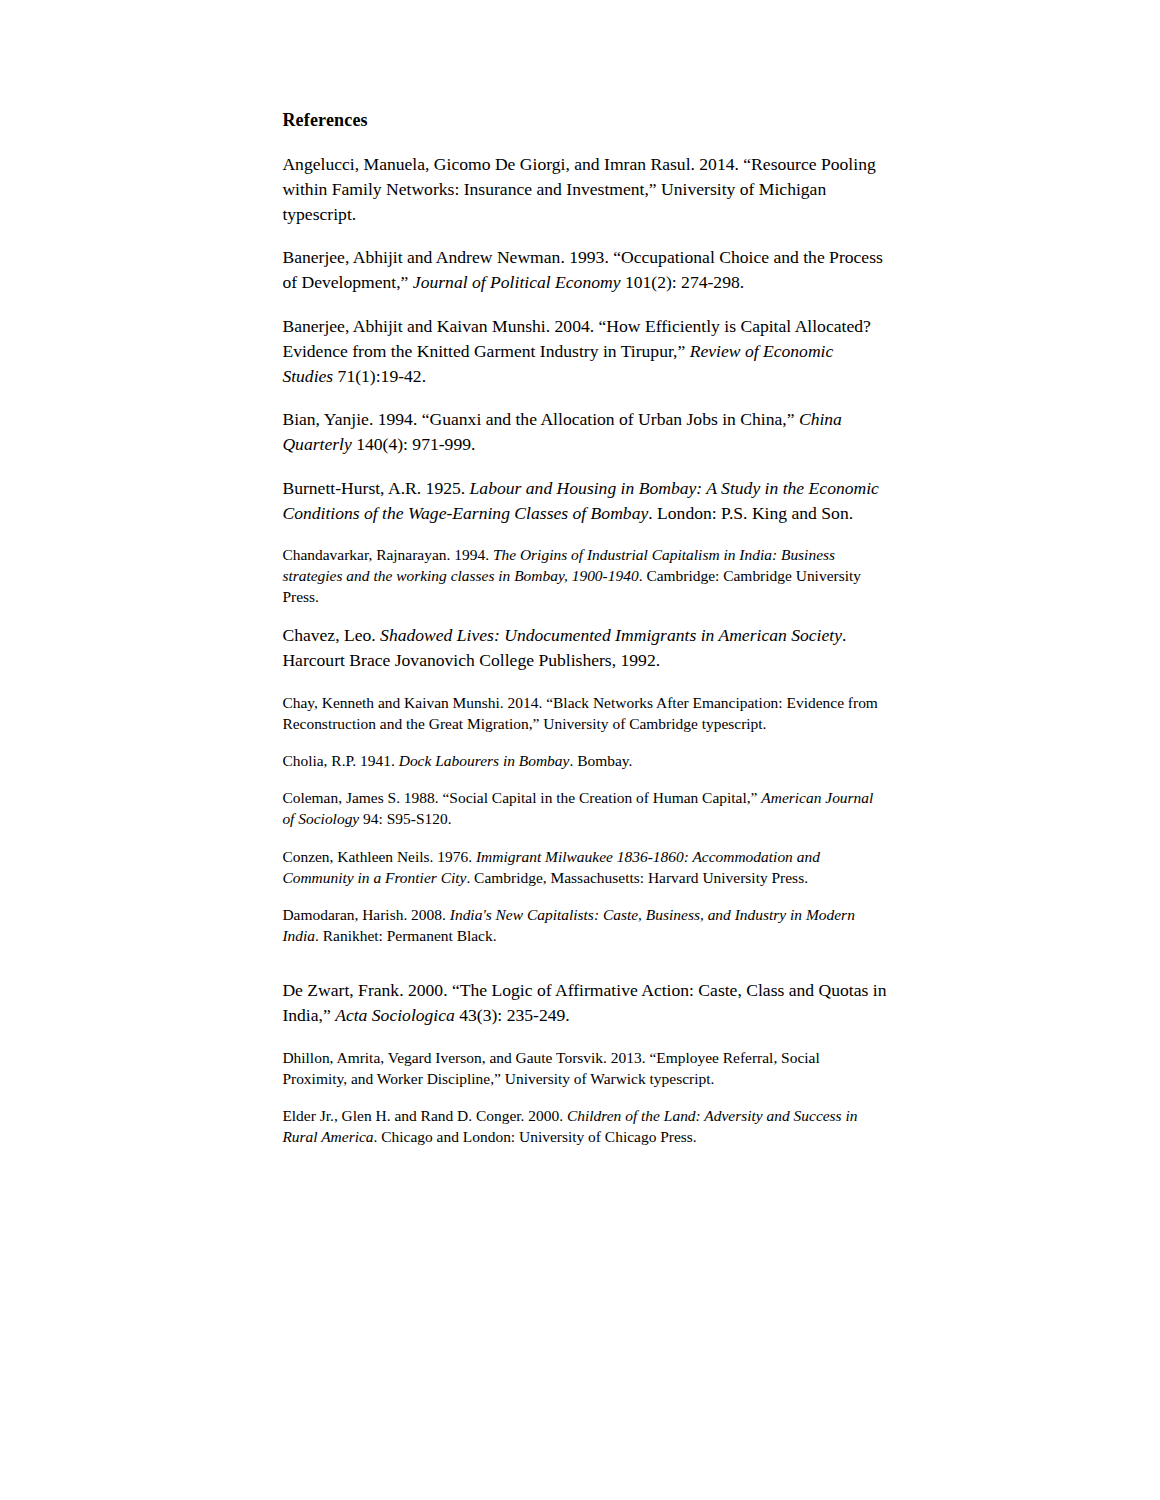References
Angelucci, Manuela, Gicomo De Giorgi, and Imran Rasul. 2014. “Resource Pooling within Family Networks: Insurance and Investment,” University of Michigan typescript.
Banerjee, Abhijit and Andrew Newman. 1993. “Occupational Choice and the Process of Development,” Journal of Political Economy 101(2): 274-298.
Banerjee, Abhijit and Kaivan Munshi. 2004. “How Efficiently is Capital Allocated? Evidence from the Knitted Garment Industry in Tirupur,” Review of Economic Studies 71(1):19-42.
Bian, Yanjie. 1994. “Guanxi and the Allocation of Urban Jobs in China,” China Quarterly 140(4): 971-999.
Burnett-Hurst, A.R. 1925. Labour and Housing in Bombay: A Study in the Economic Conditions of the Wage-Earning Classes of Bombay. London: P.S. King and Son.
Chandavarkar, Rajnarayan. 1994. The Origins of Industrial Capitalism in India: Business strategies and the working classes in Bombay, 1900-1940. Cambridge: Cambridge University Press.
Chavez, Leo. Shadowed Lives: Undocumented Immigrants in American Society. Harcourt Brace Jovanovich College Publishers, 1992.
Chay, Kenneth and Kaivan Munshi. 2014. “Black Networks After Emancipation: Evidence from Reconstruction and the Great Migration,” University of Cambridge typescript.
Cholia, R.P. 1941. Dock Labourers in Bombay. Bombay.
Coleman, James S. 1988. “Social Capital in the Creation of Human Capital,” American Journal of Sociology 94: S95-S120.
Conzen, Kathleen Neils. 1976. Immigrant Milwaukee 1836-1860: Accommodation and Community in a Frontier City. Cambridge, Massachusetts: Harvard University Press.
Damodaran, Harish. 2008. India's New Capitalists: Caste, Business, and Industry in Modern India. Ranikhet: Permanent Black.
De Zwart, Frank. 2000. “The Logic of Affirmative Action: Caste, Class and Quotas in India,” Acta Sociologica 43(3): 235-249.
Dhillon, Amrita, Vegard Iverson, and Gaute Torsvik. 2013. “Employee Referral, Social Proximity, and Worker Discipline,” University of Warwick typescript.
Elder Jr., Glen H. and Rand D. Conger. 2000. Children of the Land: Adversity and Success in Rural America. Chicago and London: University of Chicago Press.